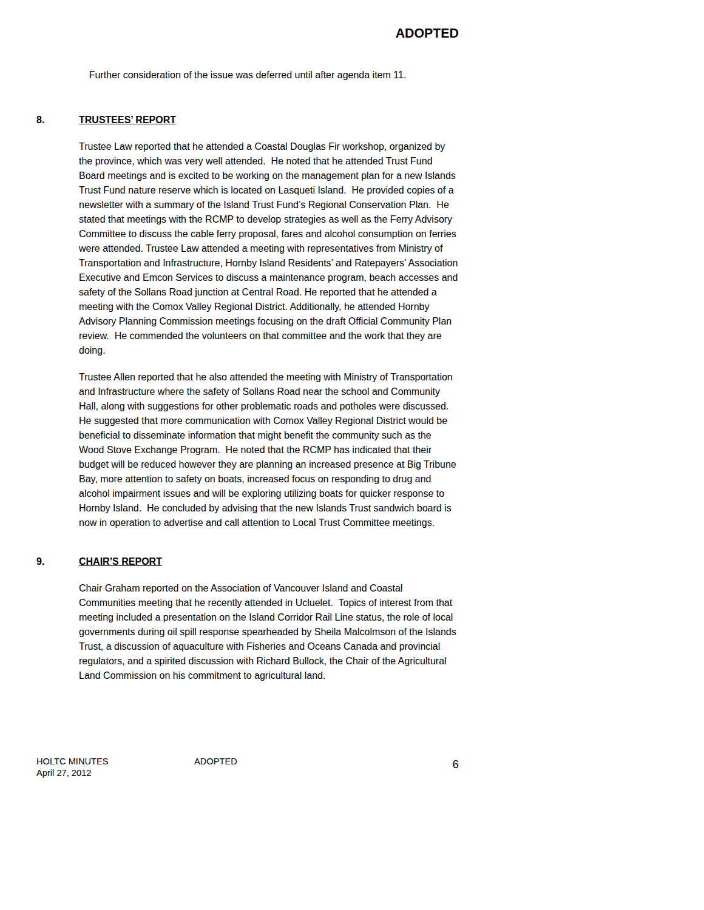ADOPTED
Further consideration of the issue was deferred until after agenda item 11.
8. TRUSTEES’ REPORT
Trustee Law reported that he attended a Coastal Douglas Fir workshop, organized by the province, which was very well attended. He noted that he attended Trust Fund Board meetings and is excited to be working on the management plan for a new Islands Trust Fund nature reserve which is located on Lasqueti Island. He provided copies of a newsletter with a summary of the Island Trust Fund’s Regional Conservation Plan. He stated that meetings with the RCMP to develop strategies as well as the Ferry Advisory Committee to discuss the cable ferry proposal, fares and alcohol consumption on ferries were attended. Trustee Law attended a meeting with representatives from Ministry of Transportation and Infrastructure, Hornby Island Residents’ and Ratepayers’ Association Executive and Emcon Services to discuss a maintenance program, beach accesses and safety of the Sollans Road junction at Central Road. He reported that he attended a meeting with the Comox Valley Regional District. Additionally, he attended Hornby Advisory Planning Commission meetings focusing on the draft Official Community Plan review. He commended the volunteers on that committee and the work that they are doing.
Trustee Allen reported that he also attended the meeting with Ministry of Transportation and Infrastructure where the safety of Sollans Road near the school and Community Hall, along with suggestions for other problematic roads and potholes were discussed. He suggested that more communication with Comox Valley Regional District would be beneficial to disseminate information that might benefit the community such as the Wood Stove Exchange Program. He noted that the RCMP has indicated that their budget will be reduced however they are planning an increased presence at Big Tribune Bay, more attention to safety on boats, increased focus on responding to drug and alcohol impairment issues and will be exploring utilizing boats for quicker response to Hornby Island. He concluded by advising that the new Islands Trust sandwich board is now in operation to advertise and call attention to Local Trust Committee meetings.
9. CHAIR’S REPORT
Chair Graham reported on the Association of Vancouver Island and Coastal Communities meeting that he recently attended in Ucluelet. Topics of interest from that meeting included a presentation on the Island Corridor Rail Line status, the role of local governments during oil spill response spearheaded by Sheila Malcolmson of the Islands Trust, a discussion of aquaculture with Fisheries and Oceans Canada and provincial regulators, and a spirited discussion with Richard Bullock, the Chair of the Agricultural Land Commission on his commitment to agricultural land.
HOLTC MINUTES
April 27, 2012
ADOPTED
6